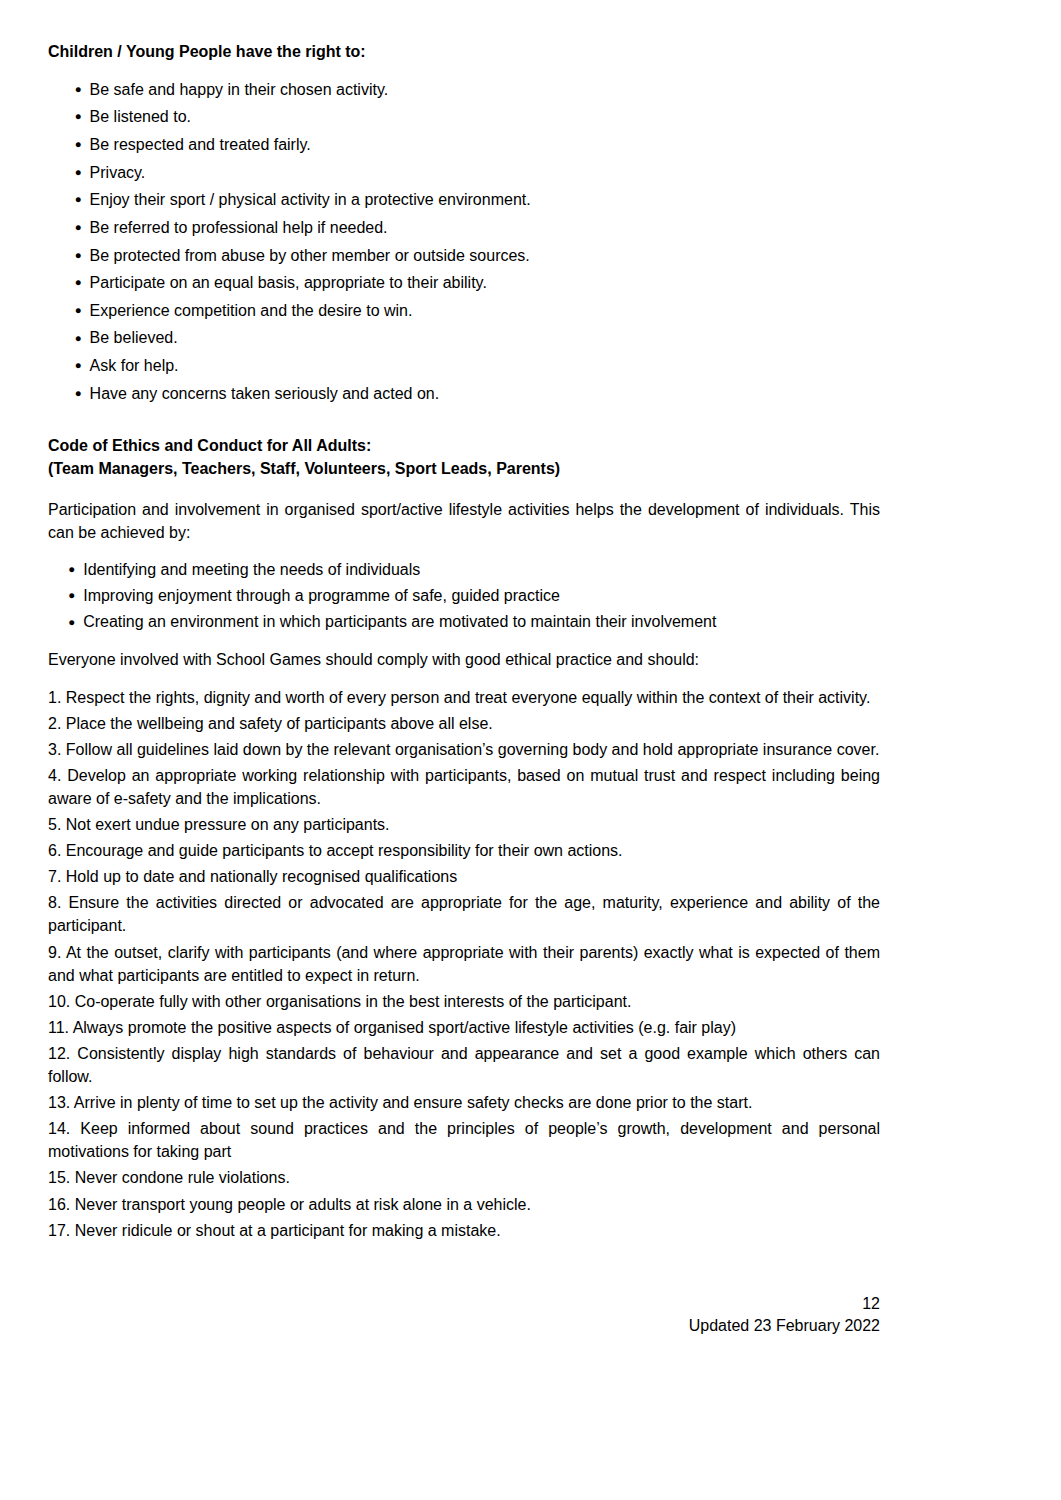Children / Young People have the right to:
Be safe and happy in their chosen activity.
Be listened to.
Be respected and treated fairly.
Privacy.
Enjoy their sport / physical activity in a protective environment.
Be referred to professional help if needed.
Be protected from abuse by other member or outside sources.
Participate on an equal basis, appropriate to their ability.
Experience competition and the desire to win.
Be believed.
Ask for help.
Have any concerns taken seriously and acted on.
Code of Ethics and Conduct for All Adults:(Team Managers, Teachers, Staff, Volunteers, Sport Leads, Parents)
Participation and involvement in organised sport/active lifestyle activities helps the development of individuals. This can be achieved by:
Identifying and meeting the needs of individuals
Improving enjoyment through a programme of safe, guided practice
Creating an environment in which participants are motivated to maintain their involvement
Everyone involved with School Games should comply with good ethical practice and should:
Respect the rights, dignity and worth of every person and treat everyone equally within the context of their activity.
Place the wellbeing and safety of participants above all else.
Follow all guidelines laid down by the relevant organisation’s governing body and hold appropriate insurance cover.
Develop an appropriate working relationship with participants, based on mutual trust and respect including being aware of e-safety and the implications.
Not exert undue pressure on any participants.
Encourage and guide participants to accept responsibility for their own actions.
Hold up to date and nationally recognised qualifications
Ensure the activities directed or advocated are appropriate for the age, maturity, experience and ability of the participant.
At the outset, clarify with participants (and where appropriate with their parents) exactly what is expected of them and what participants are entitled to expect in return.
Co-operate fully with other organisations in the best interests of the participant.
Always promote the positive aspects of organised sport/active lifestyle activities (e.g. fair play)
Consistently display high standards of behaviour and appearance and set a good example which others can follow.
Arrive in plenty of time to set up the activity and ensure safety checks are done prior to the start.
Keep informed about sound practices and the principles of people’s growth, development and personal motivations for taking part
Never condone rule violations.
Never transport young people or adults at risk alone in a vehicle.
Never ridicule or shout at a participant for making a mistake.
12
Updated 23 February 2022